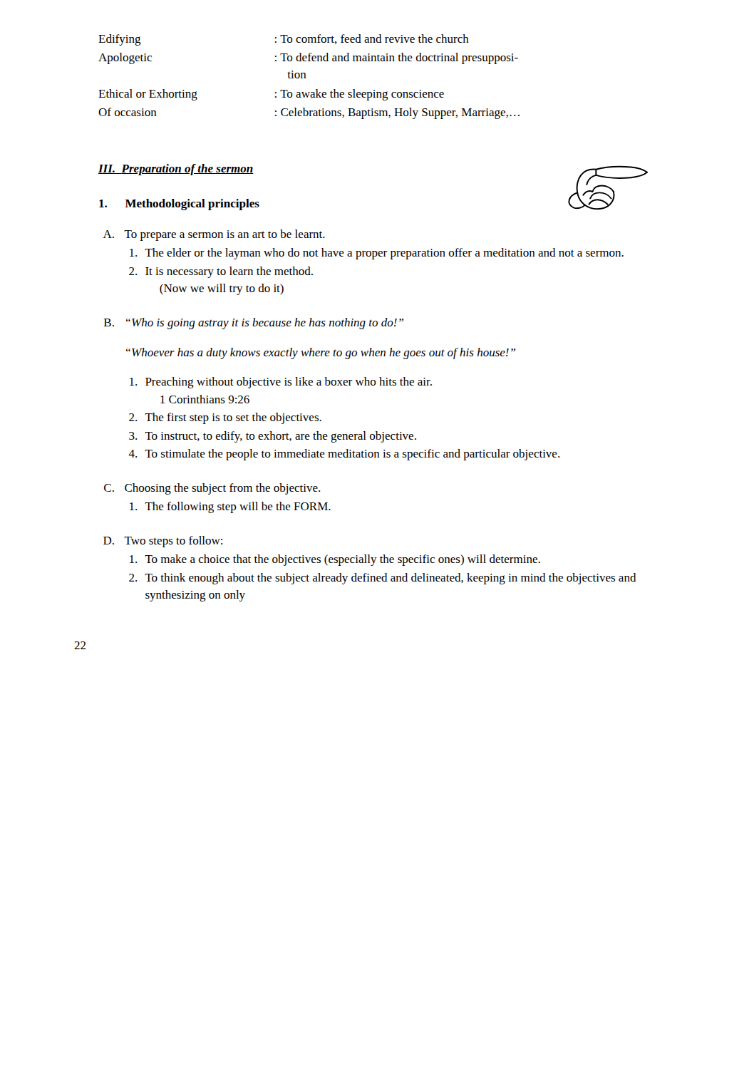Edifying
: To comfort, feed and revive the church
Apologetic
: To defend and maintain the doctrinal presupposi-tion
Ethical or Exhorting
: To awake the sleeping conscience
Of occasion
: Celebrations, Baptism, Holy Supper, Marriage,…
III. Preparation of the sermon
1. Methodological principles
To prepare a sermon is an art to be learnt.
The elder or the layman who do not have a proper preparation offer a meditation and not a sermon.
It is necessary to learn the method. (Now we will try to do it)
“Who is going astray it is because he has nothing to do!”
“Whoever has a duty knows exactly where to go when he goes out of his house!”
Preaching without objective is like a boxer who hits the air. 1 Corinthians 9:26
The first step is to set the objectives.
To instruct, to edify, to exhort, are the general objective.
To stimulate the people to immediate meditation is a specific and particular objective.
Choosing the subject from the objective.
The following step will be the FORM.
Two steps to follow:
To make a choice that the objectives (especially the specific ones) will determine.
To think enough about the subject already defined and delineated, keeping in mind the objectives and synthesizing on only
22